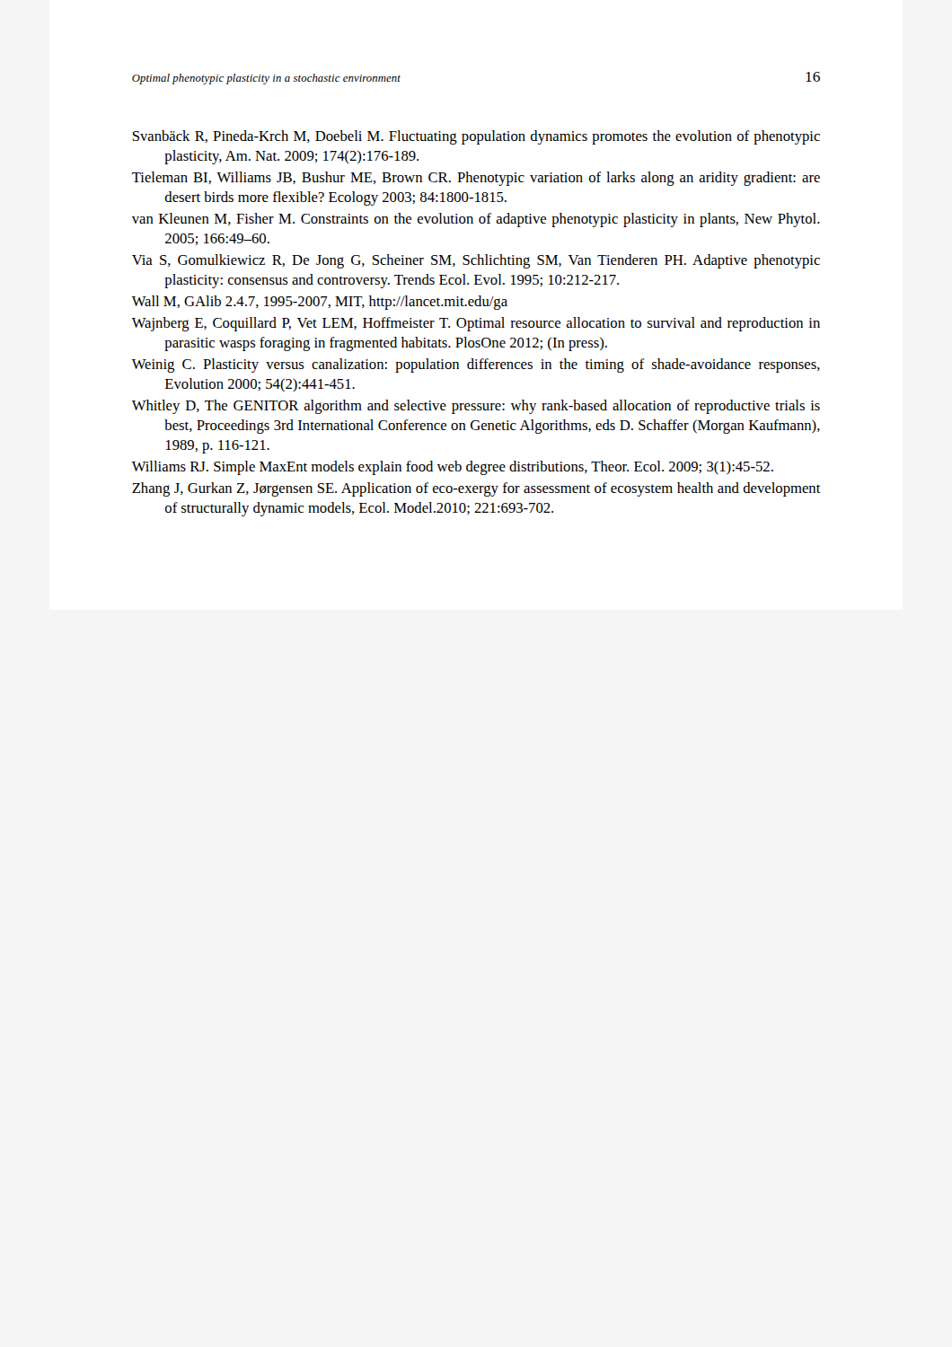Optimal phenotypic plasticity in a stochastic environment 16
Svanbäck R, Pineda-Krch M, Doebeli M. Fluctuating population dynamics promotes the evolution of phenotypic plasticity, Am. Nat. 2009; 174(2):176-189.
Tieleman BI, Williams JB, Bushur ME, Brown CR. Phenotypic variation of larks along an aridity gradient: are desert birds more flexible? Ecology 2003; 84:1800-1815.
van Kleunen M, Fisher M. Constraints on the evolution of adaptive phenotypic plasticity in plants, New Phytol. 2005; 166:49–60.
Via S, Gomulkiewicz R, De Jong G, Scheiner SM, Schlichting SM, Van Tienderen PH. Adaptive phenotypic plasticity: consensus and controversy. Trends Ecol. Evol. 1995; 10:212-217.
Wall M, GAlib 2.4.7, 1995-2007, MIT, http://lancet.mit.edu/ga
Wajnberg E, Coquillard P, Vet LEM, Hoffmeister T. Optimal resource allocation to survival and reproduction in parasitic wasps foraging in fragmented habitats. PlosOne 2012; (In press).
Weinig C. Plasticity versus canalization: population differences in the timing of shade-avoidance responses, Evolution 2000; 54(2):441-451.
Whitley D, The GENITOR algorithm and selective pressure: why rank-based allocation of reproductive trials is best, Proceedings 3rd International Conference on Genetic Algorithms, eds D. Schaffer (Morgan Kaufmann), 1989, p. 116-121.
Williams RJ. Simple MaxEnt models explain food web degree distributions, Theor. Ecol. 2009; 3(1):45-52.
Zhang J, Gurkan Z, Jørgensen SE. Application of eco-exergy for assessment of ecosystem health and development of structurally dynamic models, Ecol. Model.2010; 221:693-702.